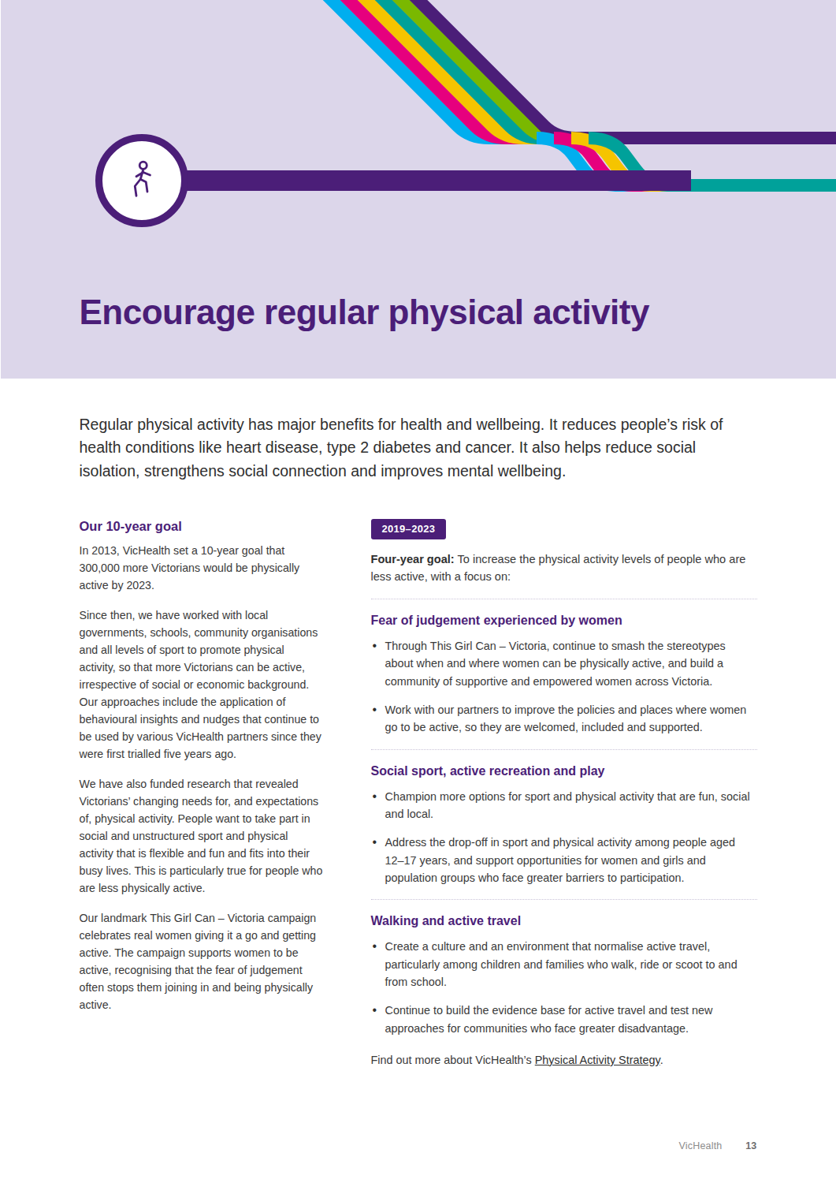Encourage regular physical activity
Regular physical activity has major benefits for health and wellbeing. It reduces people’s risk of health conditions like heart disease, type 2 diabetes and cancer. It also helps reduce social isolation, strengthens social connection and improves mental wellbeing.
Our 10-year goal
In 2013, VicHealth set a 10-year goal that 300,000 more Victorians would be physically active by 2023.
Since then, we have worked with local governments, schools, community organisations and all levels of sport to promote physical activity, so that more Victorians can be active, irrespective of social or economic background. Our approaches include the application of behavioural insights and nudges that continue to be used by various VicHealth partners since they were first trialled five years ago.
We have also funded research that revealed Victorians’ changing needs for, and expectations of, physical activity. People want to take part in social and unstructured sport and physical activity that is flexible and fun and fits into their busy lives. This is particularly true for people who are less physically active.
Our landmark This Girl Can – Victoria campaign celebrates real women giving it a go and getting active. The campaign supports women to be active, recognising that the fear of judgement often stops them joining in and being physically active.
2019–2023
Four-year goal: To increase the physical activity levels of people who are less active, with a focus on:
Fear of judgement experienced by women
Through This Girl Can – Victoria, continue to smash the stereotypes about when and where women can be physically active, and build a community of supportive and empowered women across Victoria.
Work with our partners to improve the policies and places where women go to be active, so they are welcomed, included and supported.
Social sport, active recreation and play
Champion more options for sport and physical activity that are fun, social and local.
Address the drop-off in sport and physical activity among people aged 12–17 years, and support opportunities for women and girls and population groups who face greater barriers to participation.
Walking and active travel
Create a culture and an environment that normalise active travel, particularly among children and families who walk, ride or scoot to and from school.
Continue to build the evidence base for active travel and test new approaches for communities who face greater disadvantage.
Find out more about VicHealth’s Physical Activity Strategy.
VicHealth 13